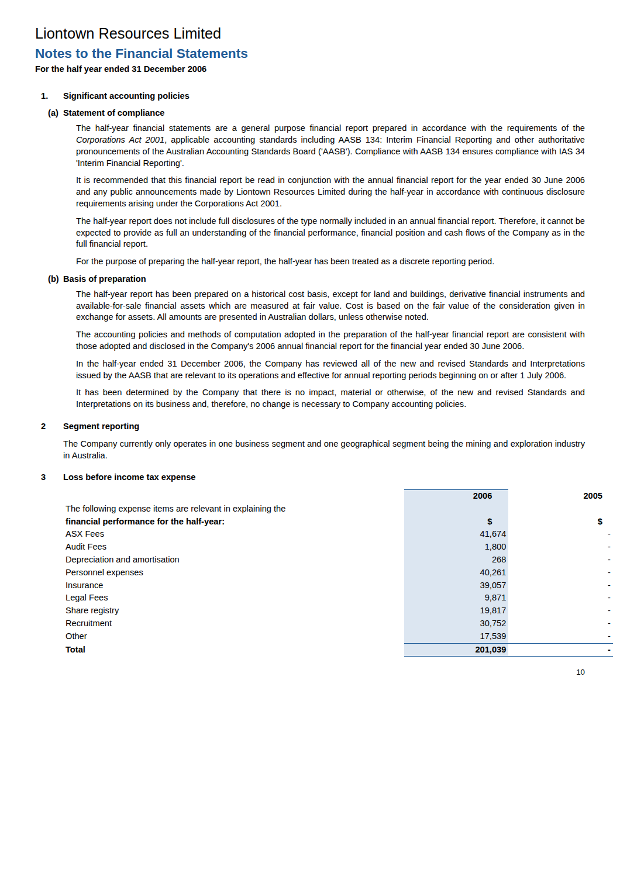Liontown Resources Limited
Notes to the Financial Statements
For the half year ended 31 December 2006
1.
Significant accounting policies
(a)
Statement of compliance
The half-year financial statements are a general purpose financial report prepared in accordance with the requirements of the Corporations Act 2001, applicable accounting standards including AASB 134: Interim Financial Reporting and other authoritative pronouncements of the Australian Accounting Standards Board ('AASB'). Compliance with AASB 134 ensures compliance with IAS 34 'Interim Financial Reporting'.
It is recommended that this financial report be read in conjunction with the annual financial report for the year ended 30 June 2006 and any public announcements made by Liontown Resources Limited during the half-year in accordance with continuous disclosure requirements arising under the Corporations Act 2001.
The half-year report does not include full disclosures of the type normally included in an annual financial report. Therefore, it cannot be expected to provide as full an understanding of the financial performance, financial position and cash flows of the Company as in the full financial report.
For the purpose of preparing the half-year report, the half-year has been treated as a discrete reporting period.
(b)
Basis of preparation
The half-year report has been prepared on a historical cost basis, except for land and buildings, derivative financial instruments and available-for-sale financial assets which are measured at fair value. Cost is based on the fair value of the consideration given in exchange for assets. All amounts are presented in Australian dollars, unless otherwise noted.
The accounting policies and methods of computation adopted in the preparation of the half-year financial report are consistent with those adopted and disclosed in the Company's 2006 annual financial report for the financial year ended 30 June 2006.
In the half-year ended 31 December 2006, the Company has reviewed all of the new and revised Standards and Interpretations issued by the AASB that are relevant to its operations and effective for annual reporting periods beginning on or after 1 July 2006.
It has been determined by the Company that there is no impact, material or otherwise, of the new and revised Standards and Interpretations on its business and, therefore, no change is necessary to Company accounting policies.
2
Segment reporting
The Company currently only operates in one business segment and one geographical segment being the mining and exploration industry in Australia.
3
Loss before income tax expense
| | 2006 | 2005 |
| The following expense items are relevant in explaining the | | |
| financial performance for the half-year: | $ | $ |
| ASX Fees | 41,674 | - |
| Audit Fees | 1,800 | - |
| Depreciation and amortisation | 268 | - |
| Personnel expenses | 40,261 | - |
| Insurance | 39,057 | - |
| Legal Fees | 9,871 | - |
| Share registry | 19,817 | - |
| Recruitment | 30,752 | - |
| Other | 17,539 | - |
| Total | 201,039 | - |
10